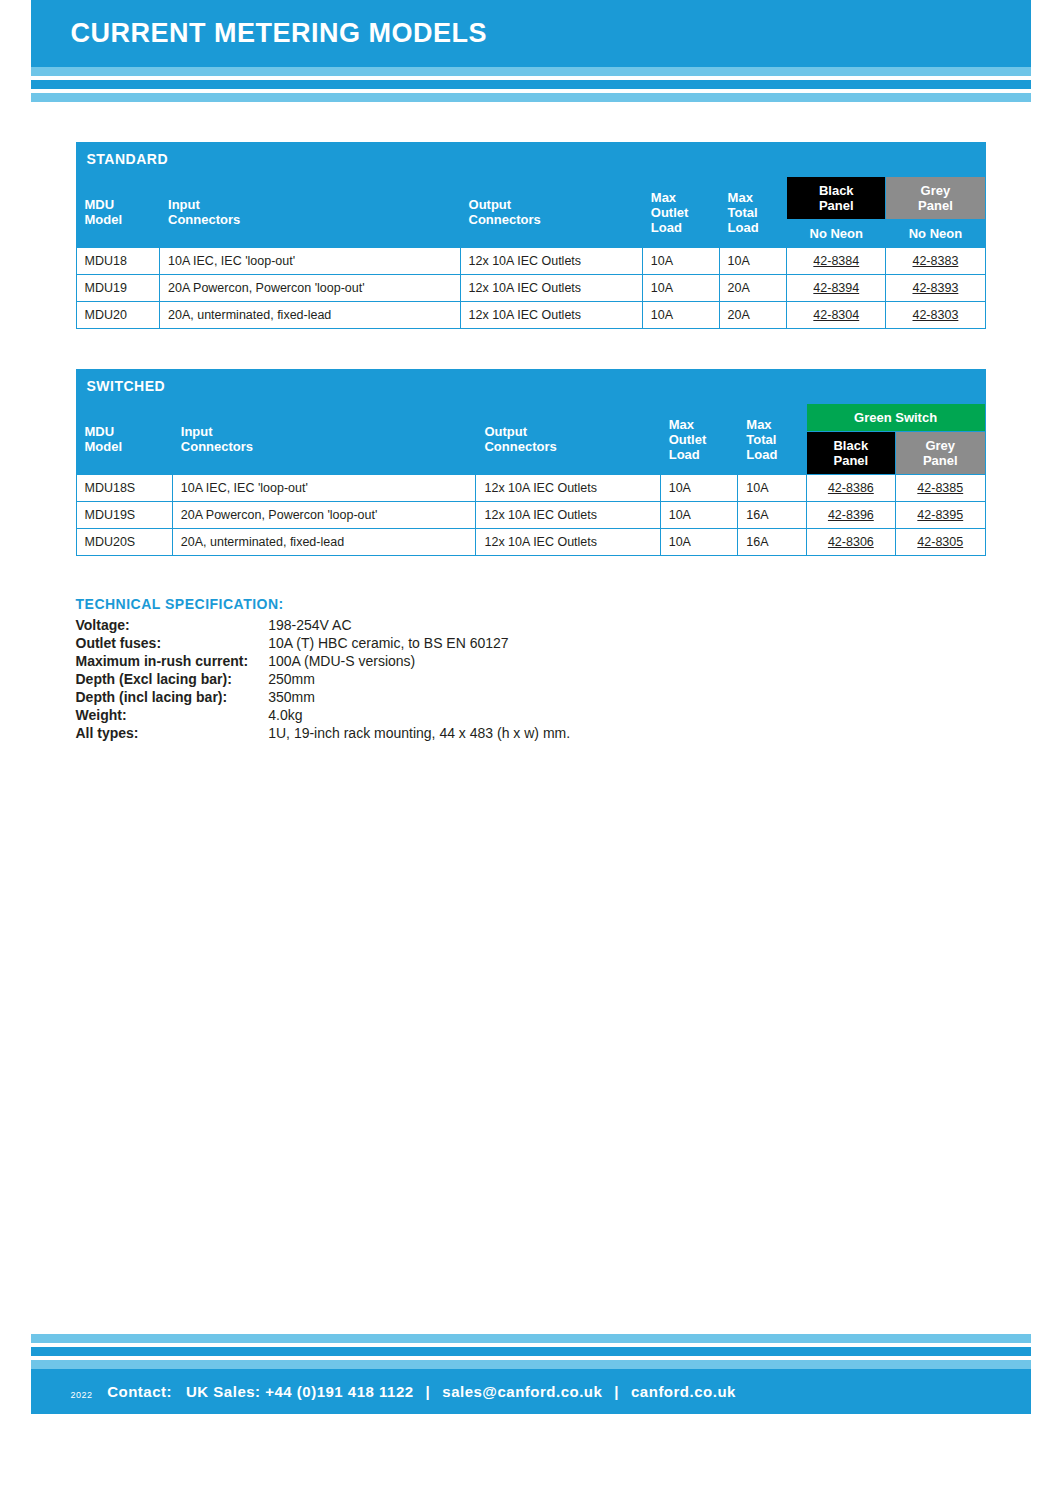CURRENT METERING MODELS
STANDARD
| MDU Model | Input Connectors | Output Connectors | Max Outlet Load | Max Total Load | Black Panel | Grey Panel |
| --- | --- | --- | --- | --- | --- | --- |
| No Neon | No Neon |
| MDU18 | 10A IEC, IEC 'loop-out' | 12x 10A IEC Outlets | 10A | 10A | 42-8384 | 42-8383 |
| MDU19 | 20A Powercon, Powercon 'loop-out' | 12x 10A IEC Outlets | 10A | 20A | 42-8394 | 42-8393 |
| MDU20 | 20A, unterminated, fixed-lead | 12x 10A IEC Outlets | 10A | 20A | 42-8304 | 42-8303 |
SWITCHED
| MDU Model | Input Connectors | Output Connectors | Max Outlet Load | Max Total Load | Green Switch |
| --- | --- | --- | --- | --- | --- |
| Black Panel | Grey Panel |
| MDU18S | 10A IEC, IEC 'loop-out' | 12x 10A IEC Outlets | 10A | 10A | 42-8386 | 42-8385 |
| MDU19S | 20A Powercon, Powercon 'loop-out' | 12x 10A IEC Outlets | 10A | 16A | 42-8396 | 42-8395 |
| MDU20S | 20A, unterminated, fixed-lead | 12x 10A IEC Outlets | 10A | 16A | 42-8306 | 42-8305 |
TECHNICAL SPECIFICATION:
| Voltage: | 198-254V AC |
| Outlet fuses: | 10A (T) HBC ceramic, to BS EN 60127 |
| Maximum in-rush current: | 100A (MDU-S versions) |
| Depth (Excl lacing bar): | 250mm |
| Depth (incl lacing bar): | 350mm |
| Weight: | 4.0kg |
| All types: | 1U, 19-inch rack mounting, 44 x 483 (h x w) mm. |
2022 Contact: UK Sales: +44 (0)191 418 1122|sales@canford.co.uk|canford.co.uk